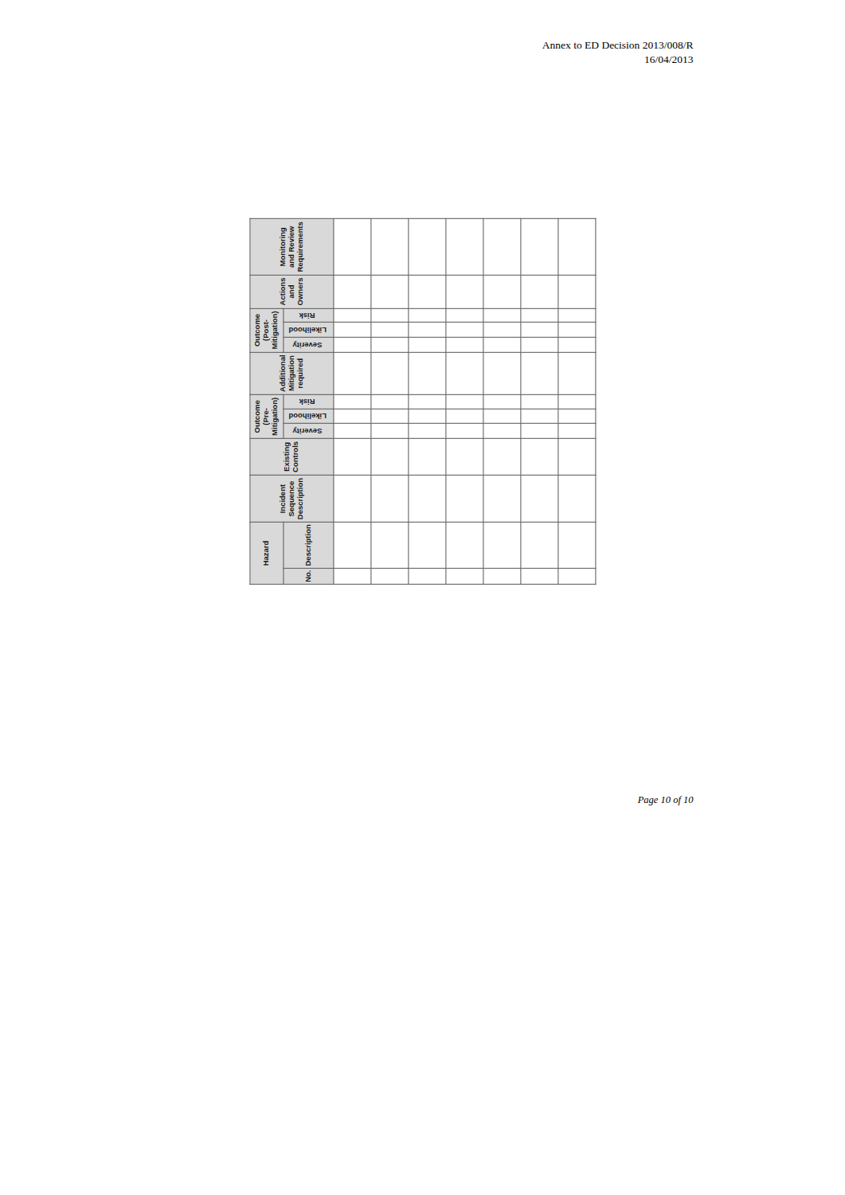Annex to ED Decision 2013/008/R
16/04/2013
| Hazard | Incident Sequence Description | Existing Controls | Outcome (Pre-Mitigation) | Additional Mitigation required | Outcome (Post-Mitigation) | Actions and Owners | Monitoring and Review Requirements |
| --- | --- | --- | --- | --- | --- | --- | --- |
| No. | Description | Severity | Likelihood | Risk | Severity | Likelihood | Risk |
Page 10 of 10